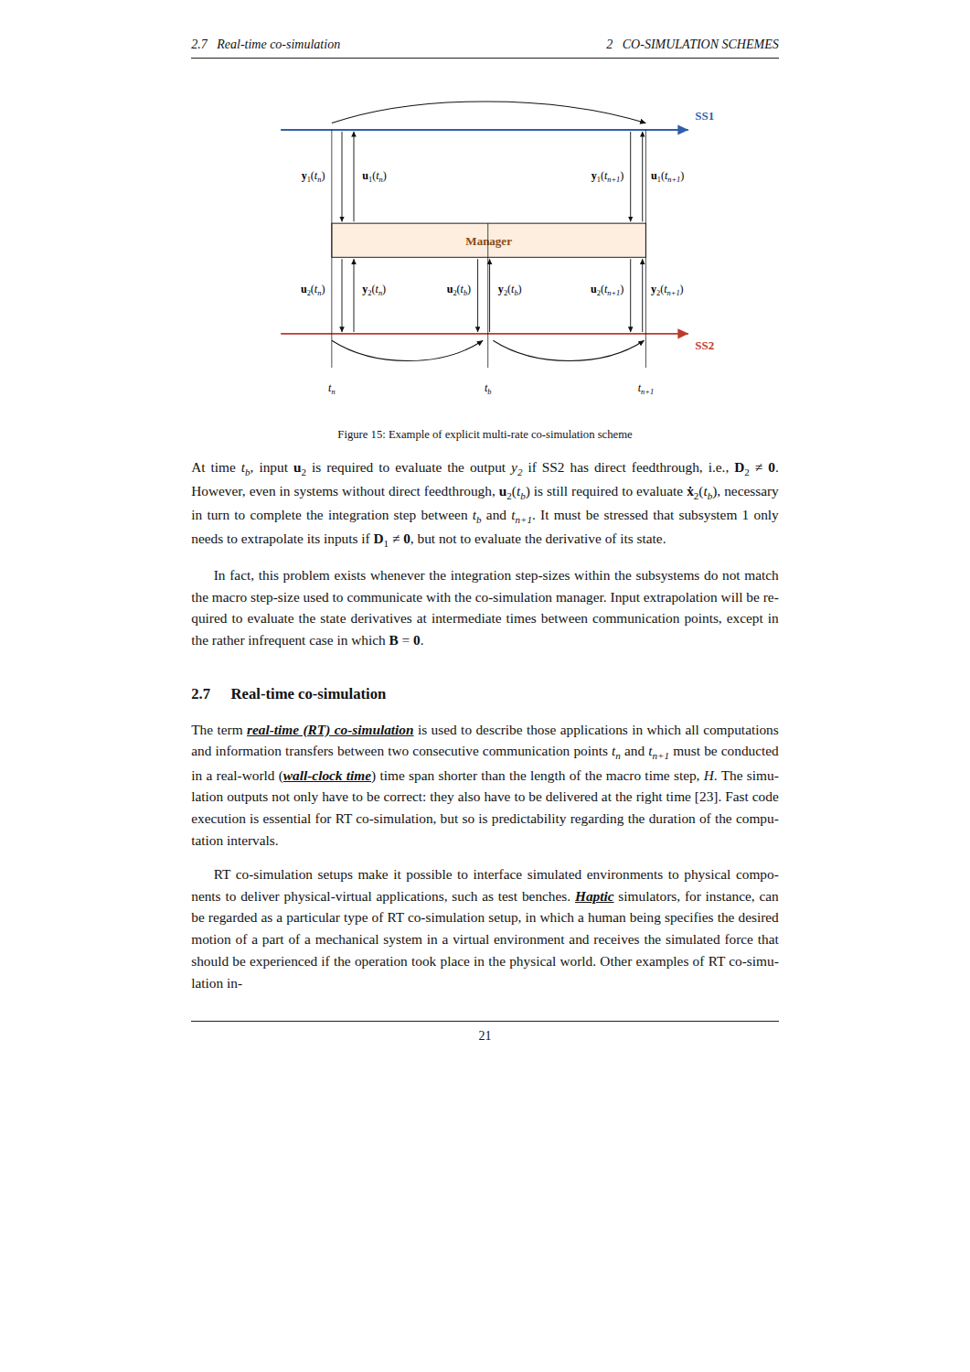2.7 Real-time co-simulation
2 CO-SIMULATION SCHEMES
SS1 Manager SS2 y1(tn) u1(tn) y1(tn+1) u1(tn+1) u2(tn) y2(tn) u2(tb) y2(tb) u2(tn+1) y2(tn+1) tn tb tn+1
Figure 15: Example of explicit multi-rate co-simulation scheme
At time tb, input u2 is required to evaluate the output y2 if SS2 has direct feedthrough, i.e., D2 ≠ 0. However, even in systems without direct feedthrough, u2(tb) is still required to evaluate ẋ2(tb), necessary in turn to complete the integration step between tb and tn+1. It must be stressed that subsystem 1 only needs to extrapolate its inputs if D1 ≠ 0, but not to evaluate the derivative of its state.
In fact, this problem exists whenever the integration step-sizes within the subsystems do not match the macro step-size used to communicate with the co-simulation manager. Input extrapolation will be required to evaluate the state derivatives at intermediate times between communication points, except in the rather infrequent case in which B = 0.
2.7 Real-time co-simulation
The term real-time (RT) co-simulation is used to describe those applications in which all computations and information transfers between two consecutive communication points tn and tn+1 must be conducted in a real-world (wall-clock time) time span shorter than the length of the macro time step, H. The simulation outputs not only have to be correct: they also have to be delivered at the right time [23]. Fast code execution is essential for RT co-simulation, but so is predictability regarding the duration of the computation intervals.
RT co-simulation setups make it possible to interface simulated environments to physical components to deliver physical-virtual applications, such as test benches. Haptic simulators, for instance, can be regarded as a particular type of RT co-simulation setup, in which a human being specifies the desired motion of a part of a mechanical system in a virtual environment and receives the simulated force that should be experienced if the operation took place in the physical world. Other examples of RT co-simulation in-
21